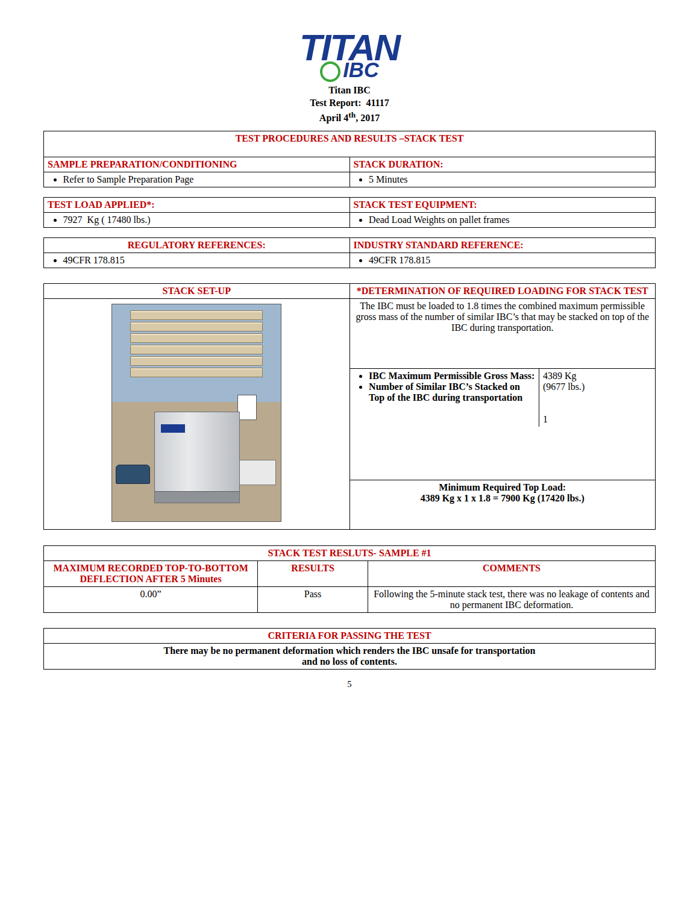TITAN
IBC
Titan IBC
Test Report: 41117
April 4th, 2017
| TEST PROCEDURES AND RESULTS –STACK TEST |
| SAMPLE PREPARATION/CONDITIONING | STACK DURATION: |
| Refer to Sample Preparation Page | 5 Minutes |
| TEST LOAD APPLIED*: | STACK TEST EQUIPMENT: |
| 7927 Kg ( 17480 lbs.) | Dead Load Weights on pallet frames |
| REGULATORY REFERENCES: | INDUSTRY STANDARD REFERENCE: |
| 49CFR 178.815 | 49CFR 178.815 |
| STACK SET-UP | *DETERMINATION OF REQUIRED LOADING FOR STACK TEST |
| | The IBC must be loaded to 1.8 times the combined maximum permissible gross mass of the number of similar IBC’s that may be stacked on top of the IBC during transportation. |
| / IBC Maximum Permissible Gross Mass: Number of Similar IBC’s Stacked on Top of the IBC during transportation / 4389 Kg (9677 lbs.) 1 / |
| Minimum Required Top Load: 4389 Kg x 1 x 1.8 = 7900 Kg (17420 lbs.) |
| STACK TEST RESLUTS- SAMPLE #1 |
| MAXIMUM RECORDED TOP-TO-BOTTOM DEFLECTION AFTER 5 Minutes | RESULTS | COMMENTS |
| 0.00” | Pass | Following the 5-minute stack test, there was no leakage of contents and no permanent IBC deformation. |
| CRITERIA FOR PASSING THE TEST |
| There may be no permanent deformation which renders the IBC unsafe for transportation and no loss of contents. |
5